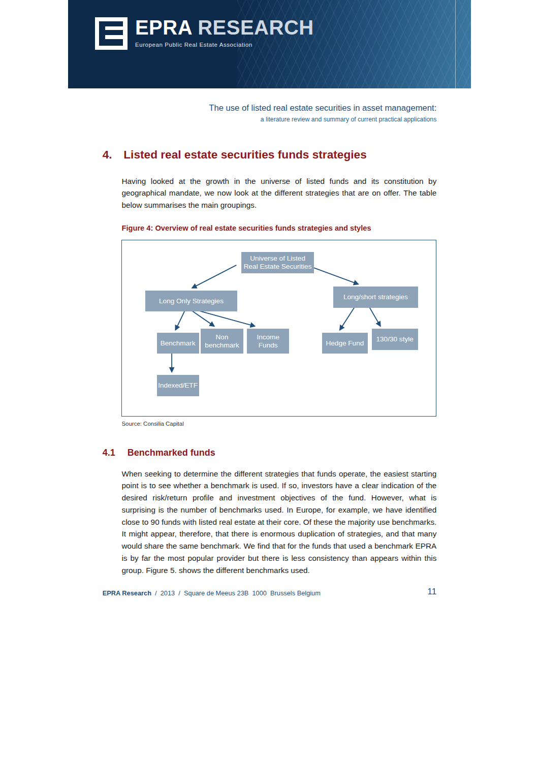EPRA RESEARCH
European Public Real Estate Association
The use of listed real estate securities in asset management:
a literature review and summary of current practical applications
4. Listed real estate securities funds strategies
Having looked at the growth in the universe of listed funds and its constitution by geographical mandate, we now look at the different strategies that are on offer. The table below summarises the main groupings.
Figure 4: Overview of real estate securities funds strategies and styles
Universe of Listed Real Estate Securities
Long Only Strategies
Long/short strategies
Benchmark
Non benchmark
Income Funds
Hedge Fund
130/30 style
Indexed/ETF
Source: Consilia Capital
4.1 Benchmarked funds
When seeking to determine the different strategies that funds operate, the easiest starting point is to see whether a benchmark is used. If so, investors have a clear indication of the desired risk/return profile and investment objectives of the fund. However, what is surprising is the number of benchmarks used. In Europe, for example, we have identified close to 90 funds with listed real estate at their core. Of these the majority use benchmarks. It might appear, therefore, that there is enormous duplication of strategies, and that many would share the same benchmark. We find that for the funds that used a benchmark EPRA is by far the most popular provider but there is less consistency than appears within this group. Figure 5. shows the different benchmarks used.
EPRA Research / 2013 / Square de Meeus 23B 1000 Brussels Belgium
11